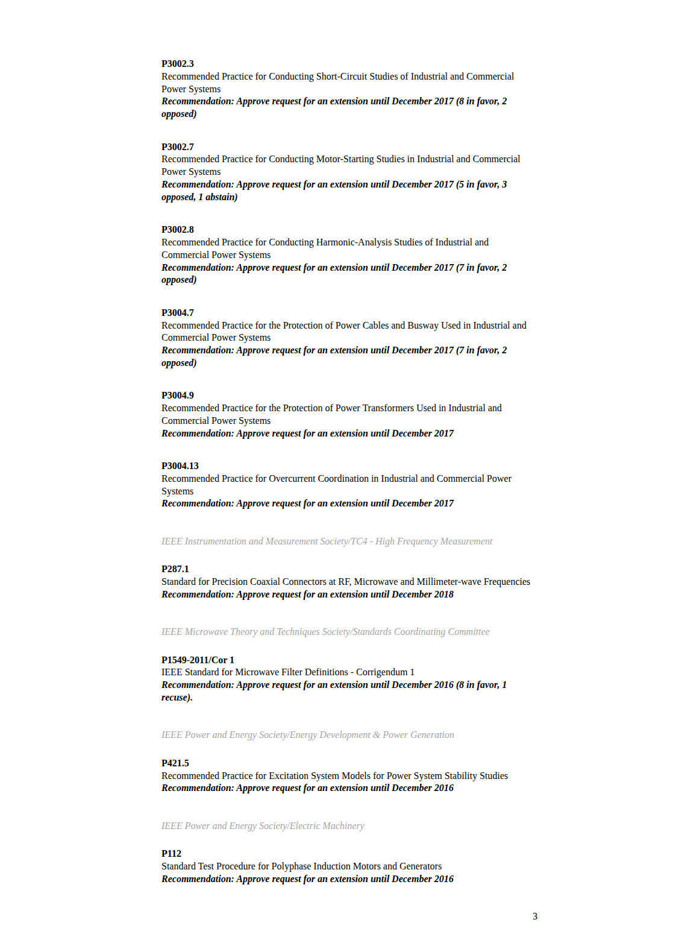P3002.3
Recommended Practice for Conducting Short-Circuit Studies of Industrial and Commercial Power Systems
Recommendation: Approve request for an extension until December 2017 (8 in favor, 2 opposed)
P3002.7
Recommended Practice for Conducting Motor-Starting Studies in Industrial and Commercial Power Systems
Recommendation: Approve request for an extension until December 2017 (5 in favor, 3 opposed, 1 abstain)
P3002.8
Recommended Practice for Conducting Harmonic-Analysis Studies of Industrial and Commercial Power Systems
Recommendation: Approve request for an extension until December 2017 (7 in favor, 2 opposed)
P3004.7
Recommended Practice for the Protection of Power Cables and Busway Used in Industrial and Commercial Power Systems
Recommendation: Approve request for an extension until December 2017 (7 in favor, 2 opposed)
P3004.9
Recommended Practice for the Protection of Power Transformers Used in Industrial and Commercial Power Systems
Recommendation: Approve request for an extension until December 2017
P3004.13
Recommended Practice for Overcurrent Coordination in Industrial and Commercial Power Systems
Recommendation: Approve request for an extension until December 2017
IEEE Instrumentation and Measurement Society/TC4 - High Frequency Measurement
P287.1
Standard for Precision Coaxial Connectors at RF, Microwave and Millimeter-wave Frequencies
Recommendation: Approve request for an extension until December 2018
IEEE Microwave Theory and Techniques Society/Standards Coordinating Committee
P1549-2011/Cor 1
IEEE Standard for Microwave Filter Definitions - Corrigendum 1
Recommendation: Approve request for an extension until December 2016 (8 in favor, 1 recuse).
IEEE Power and Energy Society/Energy Development & Power Generation
P421.5
Recommended Practice for Excitation System Models for Power System Stability Studies
Recommendation: Approve request for an extension until December 2016
IEEE Power and Energy Society/Electric Machinery
P112
Standard Test Procedure for Polyphase Induction Motors and Generators
Recommendation: Approve request for an extension until December 2016
3